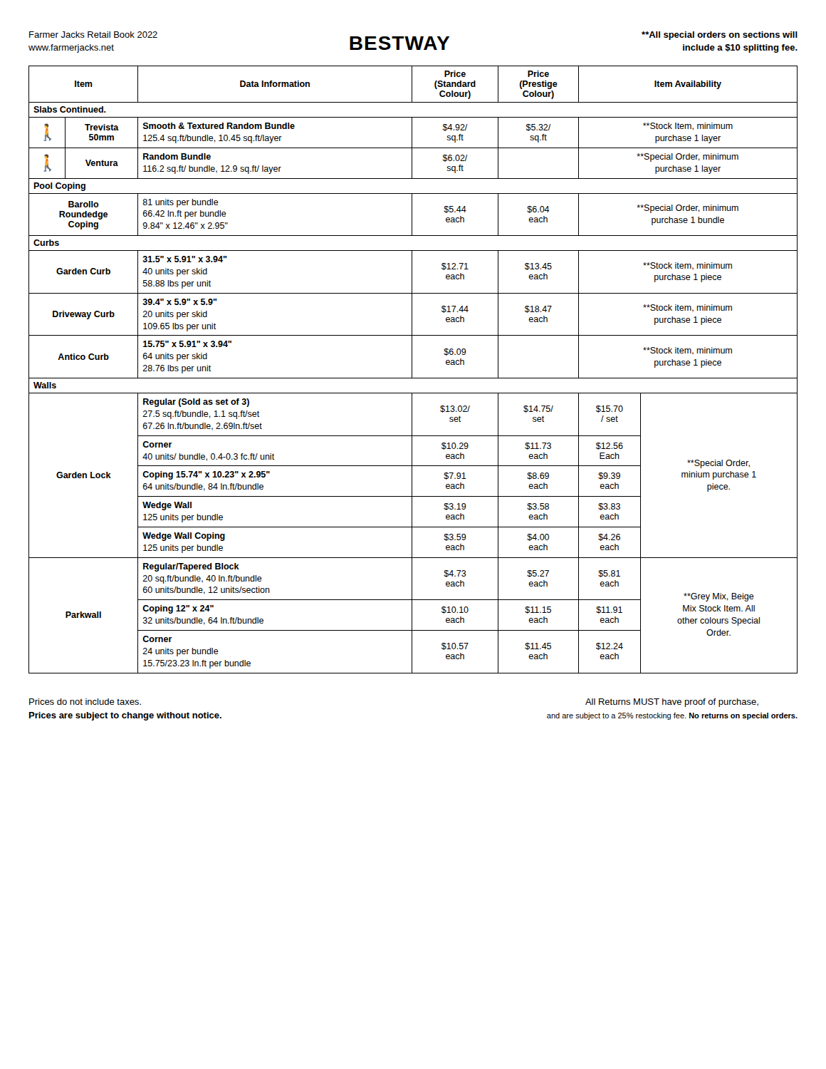Farmer Jacks Retail Book 2022
www.farmerjacks.net
BESTWAY
**All special orders on sections will
include a $10 splitting fee.
| Item | Data Information | Price (Standard Colour) | Price (Prestige Colour) | Item Availability |
| --- | --- | --- | --- | --- |
| Slabs Continued. |
| 🚶 | Trevista 50mm | Smooth & Textured Random Bundle 125.4 sq.ft/bundle, 10.45 sq.ft/layer | $4.92/ sq.ft | $5.32/ sq.ft | **Stock Item, minimum purchase 1 layer |
| 🚶 | Ventura | Random Bundle 116.2 sq.ft/ bundle, 12.9 sq.ft/ layer | $6.02/ sq.ft | | **Special Order, minimum purchase 1 layer |
| Pool Coping |
| Barollo Roundedge Coping | 81 units per bundle 66.42 ln.ft per bundle 9.84" x 12.46" x 2.95" | $5.44 each | $6.04 each | **Special Order, minimum purchase 1 bundle |
| Curbs |
| Garden Curb | 31.5" x 5.91" x 3.94" 40 units per skid 58.88 lbs per unit | $12.71 each | $13.45 each | **Stock item, minimum purchase 1 piece |
| Driveway Curb | 39.4" x 5.9" x 5.9" 20 units per skid 109.65 lbs per unit | $17.44 each | $18.47 each | **Stock item, minimum purchase 1 piece |
| Antico Curb | 15.75" x 5.91" x 3.94" 64 units per skid 28.76 lbs per unit | $6.09 each | | **Stock item, minimum purchase 1 piece |
| Walls |
| Garden Lock | Regular (Sold as set of 3) 27.5 sq.ft/bundle, 1.1 sq.ft/set 67.26 ln.ft/bundle, 2.69ln.ft/set | $13.02/ set | $14.75/ set | $15.70 / set | **Special Order, minium purchase 1 piece. |
| Corner 40 units/ bundle, 0.4-0.3 fc.ft/ unit | $10.29 each | $11.73 each | $12.56 Each |
| Coping 15.74" x 10.23" x 2.95" 64 units/bundle, 84 ln.ft/bundle | $7.91 each | $8.69 each | $9.39 each |
| Wedge Wall 125 units per bundle | $3.19 each | $3.58 each | $3.83 each |
| Wedge Wall Coping 125 units per bundle | $3.59 each | $4.00 each | $4.26 each |
| Parkwall | Regular/Tapered Block 20 sq.ft/bundle, 40 ln.ft/bundle 60 units/bundle, 12 units/section | $4.73 each | $5.27 each | $5.81 each | **Grey Mix, Beige Mix Stock Item. All other colours Special Order. |
| Coping 12" x 24" 32 units/bundle, 64 ln.ft/bundle | $10.10 each | $11.15 each | $11.91 each |
| Corner 24 units per bundle 15.75/23.23 ln.ft per bundle | $10.57 each | $11.45 each | $12.24 each |
Prices do not include taxes.
Prices are subject to change without notice.
All Returns MUST have proof of purchase,
and are subject to a 25% restocking fee. No returns on special orders.